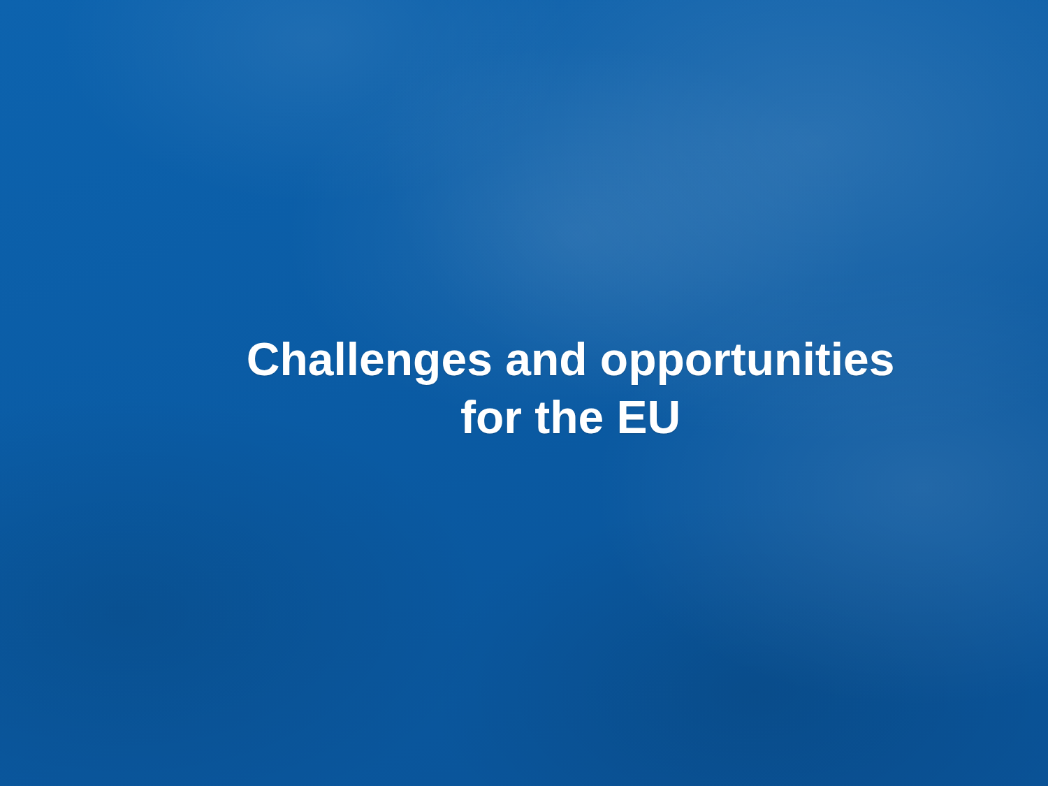Challenges and opportunities for the EU